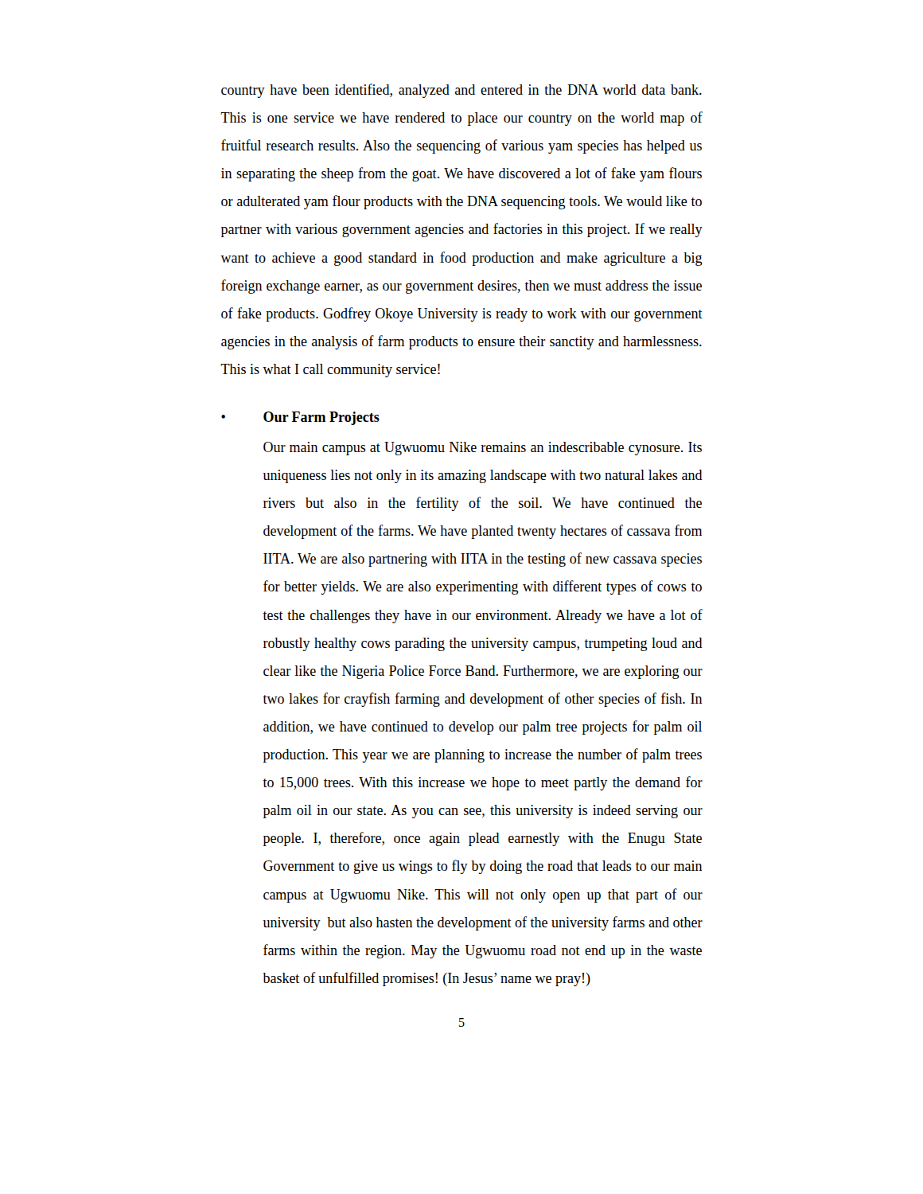country have been identified, analyzed and entered in the DNA world data bank. This is one service we have rendered to place our country on the world map of fruitful research results. Also the sequencing of various yam species has helped us in separating the sheep from the goat. We have discovered a lot of fake yam flours or adulterated yam flour products with the DNA sequencing tools. We would like to partner with various government agencies and factories in this project. If we really want to achieve a good standard in food production and make agriculture a big foreign exchange earner, as our government desires, then we must address the issue of fake products. Godfrey Okoye University is ready to work with our government agencies in the analysis of farm products to ensure their sanctity and harmlessness. This is what I call community service!
•
Our Farm Projects
Our main campus at Ugwuomu Nike remains an indescribable cynosure. Its uniqueness lies not only in its amazing landscape with two natural lakes and rivers but also in the fertility of the soil. We have continued the development of the farms. We have planted twenty hectares of cassava from IITA. We are also partnering with IITA in the testing of new cassava species for better yields. We are also experimenting with different types of cows to test the challenges they have in our environment. Already we have a lot of robustly healthy cows parading the university campus, trumpeting loud and clear like the Nigeria Police Force Band. Furthermore, we are exploring our two lakes for crayfish farming and development of other species of fish. In addition, we have continued to develop our palm tree projects for palm oil production. This year we are planning to increase the number of palm trees to 15,000 trees. With this increase we hope to meet partly the demand for palm oil in our state. As you can see, this university is indeed serving our people. I, therefore, once again plead earnestly with the Enugu State Government to give us wings to fly by doing the road that leads to our main campus at Ugwuomu Nike. This will not only open up that part of our university but also hasten the development of the university farms and other farms within the region. May the Ugwuomu road not end up in the waste basket of unfulfilled promises! (In Jesus’ name we pray!)
5